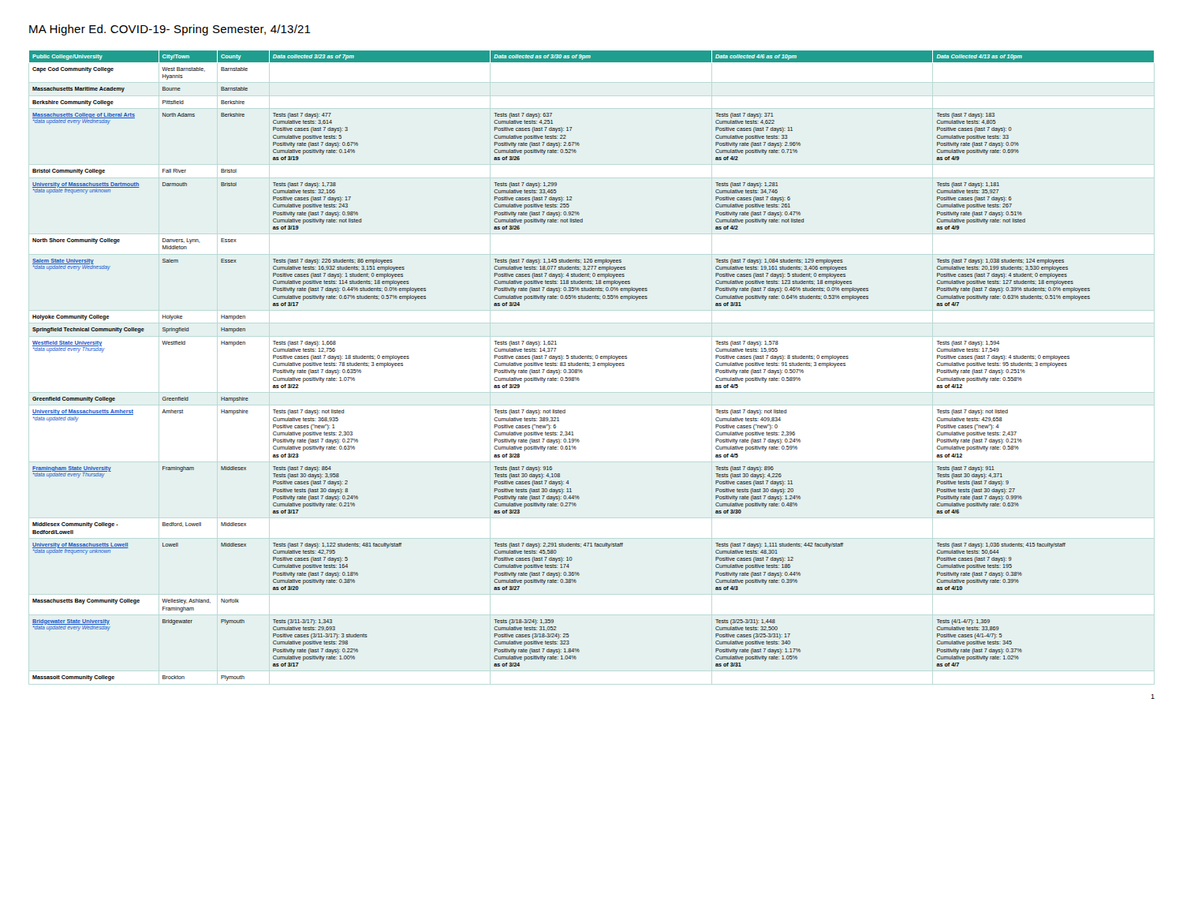MA Higher Ed. COVID-19- Spring Semester, 4/13/21
| Public College/University | City/Town | County | Data collected 3/23 as of 7pm | Data collected as of 3/30 as of 9pm | Data collected 4/6 as of 10pm | Data Collected 4/13 as of 10pm |
| --- | --- | --- | --- | --- | --- | --- |
| Cape Cod Community College | West Barnstable, Hyannis | Barnstable | | | | |
| Massachusetts Maritime Academy | Bourne | Barnstable | | | | |
| Berkshire Community College | Pittsfield | Berkshire | | | | |
| Massachusetts College of Liberal Arts *data updated every Wednesday | North Adams | Berkshire | Tests (last 7 days): 477 Cumulative tests: 3,614 Positive cases (last 7 days): 3 Cumulative positive tests: 5 Positivity rate (last 7 days): 0.67% Cumulative positivity rate: 0.14% as of 3/19 | Tests (last 7 days): 637 Cumulative tests: 4,251 Positive cases (last 7 days): 17 Cumulative positive tests: 22 Positivity rate (last 7 days): 2.67% Cumulative positivity rate: 0.52% as of 3/26 | Tests (last 7 days): 371 Cumulative tests: 4,622 Positive cases (last 7 days): 11 Cumulative positive tests: 33 Positivity rate (last 7 days): 2.96% Cumulative positivity rate: 0.71% as of 4/2 | Tests (last 7 days): 183 Cumulative tests: 4,805 Positive cases (last 7 days): 0 Cumulative positive tests: 33 Positivity rate (last 7 days): 0.0% Cumulative positivity rate: 0.69% as of 4/9 |
| Bristol Community College | Fall River | Bristol | | | | |
| University of Massachusetts Dartmouth *data update frequency unknown | Darmouth | Bristol | Tests (last 7 days): 1,738 Cumulative tests: 32,166 Positive cases (last 7 days): 17 Cumulative positive tests: 243 Positivity rate (last 7 days): 0.98% Cumulative positivity rate: not listed as of 3/19 | Tests (last 7 days): 1,299 Cumulative tests: 33,465 Positive cases (last 7 days): 12 Cumulative positive tests: 255 Positivity rate (last 7 days): 0.92% Cumulative positivity rate: not listed as of 3/26 | Tests (last 7 days): 1,281 Cumulative tests: 34,746 Positive cases (last 7 days): 6 Cumulative positive tests: 261 Positivity rate (last 7 days): 0.47% Cumulative positivity rate: not listed as of 4/2 | Tests (last 7 days): 1,181 Cumulative tests: 35,927 Positive cases (last 7 days): 6 Cumulative positive tests: 267 Positivity rate (last 7 days): 0.51% Cumulative positivity rate: not listed as of 4/9 |
| North Shore Community College | Danvers, Lynn, Middleton | Essex | | | | |
| Salem State University *data updated every Wednesday | Salem | Essex | Tests (last 7 days): 226 students; 86 employees Cumulative tests: 16,932 students; 3,151 employees Positive cases (last 7 days): 1 student; 0 employees Cumulative positive tests: 114 students; 18 employees Positivity rate (last 7 days): 0.44% students; 0.0% employees Cumulative positivity rate: 0.67% students; 0.57% employees as of 3/17 | Tests (last 7 days): 1,145 students; 126 employees Cumulative tests: 18,077 students; 3,277 employees Positive cases (last 7 days): 4 student; 0 employees Cumulative positive tests: 118 students; 18 employees Positivity rate (last 7 days): 0.35% students; 0.0% employees Cumulative positivity rate: 0.65% students; 0.55% employees as of 3/24 | Tests (last 7 days): 1,084 students; 129 employees Cumulative tests: 19,161 students; 3,406 employees Positive cases (last 7 days): 5 student; 0 employees Cumulative positive tests: 123 students; 18 employees Positivity rate (last 7 days): 0.46% students; 0.0% employees Cumulative positivity rate: 0.64% students; 0.53% employees as of 3/31 | Tests (last 7 days): 1,038 students; 124 employees Cumulative tests: 20,199 students; 3,530 employees Positive cases (last 7 days): 4 student; 0 employees Cumulative positive tests: 127 students; 18 employees Positivity rate (last 7 days): 0.39% students; 0.0% employees Cumulative positivity rate: 0.63% students; 0.51% employees as of 4/7 |
| Holyoke Community College | Holyoke | Hampden | | | | |
| Springfield Technical Community College | Springfield | Hampden | | | | |
| Westfield State University *data updated every Thursday | Westfield | Hampden | Tests (last 7 days): 1,668 Cumulative tests: 12,756 Positive cases (last 7 days): 18 students; 0 employees Cumulative positive tests: 78 students; 3 employees Positivity rate (last 7 days): 0.635% Cumulative positivity rate: 1.07% as of 3/22 | Tests (last 7 days): 1,621 Cumulative tests: 14,377 Positive cases (last 7 days): 5 students; 0 employees Cumulative positive tests: 83 students; 3 employees Positivity rate (last 7 days): 0.308% Cumulative positivity rate: 0.598% as of 3/29 | Tests (last 7 days): 1,578 Cumulative tests: 15,955 Positive cases (last 7 days): 8 students; 0 employees Cumulative positive tests: 91 students; 3 employees Positivity rate (last 7 days): 0.507% Cumulative positivity rate: 0.589% as of 4/5 | Tests (last 7 days): 1,594 Cumulative tests: 17,549 Positive cases (last 7 days): 4 students; 0 employees Cumulative positive tests: 95 students; 3 employees Positivity rate (last 7 days): 0.251% Cumulative positivity rate: 0.558% as of 4/12 |
| Greenfield Community College | Greenfield | Hampshire | | | | |
| University of Massachusetts Amherst *data updated daily | Amherst | Hampshire | Tests (last 7 days): not listed Cumulative tests: 368,935 Positive cases ("new"): 1 Cumulative positive tests: 2,303 Positivity rate (last 7 days): 0.27% Cumulative positivity rate: 0.63% as of 3/23 | Tests (last 7 days): not listed Cumulative tests: 389,321 Positive cases ("new"): 6 Cumulative positive tests: 2,341 Positivity rate (last 7 days): 0.19% Cumulative positivity rate: 0.61% as of 3/28 | Tests (last 7 days): not listed Cumulative tests: 409,834 Positive cases ("new"): 0 Cumulative positive tests: 2,396 Positivity rate (last 7 days): 0.24% Cumulative positivity rate: 0.59% as of 4/5 | Tests (last 7 days): not listed Cumulative tests: 429,658 Positive cases ("new"): 4 Cumulative positive tests: 2,437 Positivity rate (last 7 days): 0.21% Cumulative positivity rate: 0.58% as of 4/12 |
| Framingham State University *data updated every Thursday | Framingham | Middlesex | Tests (last 7 days): 864 Tests (last 30 days): 3,958 Positive cases (last 7 days): 2 Positive tests (last 30 days): 8 Positivity rate (last 7 days): 0.24% Cumulative positivity rate: 0.21% as of 3/17 | Tests (last 7 days): 916 Tests (last 30 days): 4,108 Positive cases (last 7 days): 4 Positive tests (last 30 days): 11 Positivity rate (last 7 days): 0.44% Cumulative positivity rate: 0.27% as of 3/23 | Tests (last 7 days): 896 Tests (last 30 days): 4,226 Positive cases (last 7 days): 11 Positive tests (last 30 days): 20 Positivity rate (last 7 days): 1.24% Cumulative positivity rate: 0.48% as of 3/30 | Tests (last 7 days): 911 Tests (last 30 days): 4,371 Positive tests (last 7 days): 9 Positive tests (last 30 days): 27 Positivity rate (last 7 days): 0.99% Cumulative positivity rate: 0.63% as of 4/6 |
| Middlesex Community College - Bedford/Lowell | Bedford, Lowell | Middlesex | | | | |
| University of Massachusetts Lowell *data update frequency unknown | Lowell | Middlesex | Tests (last 7 days): 1,122 students; 481 faculty/staff Cumulative tests: 42,795 Positive cases (last 7 days): 5 Cumulative positive tests: 164 Positivity rate (last 7 days): 0.18% Cumulative positivity rate: 0.38% as of 3/20 | Tests (last 7 days): 2,291 students; 471 faculty/staff Cumulative tests: 45,580 Positive cases (last 7 days): 10 Cumulative positive tests: 174 Positivity rate (last 7 days): 0.36% Cumulative positivity rate: 0.38% as of 3/27 | Tests (last 7 days): 1,111 students; 442 faculty/staff Cumulative tests: 48,301 Positive cases (last 7 days): 12 Cumulative positive tests: 186 Positivity rate (last 7 days): 0.44% Cumulative positivity rate: 0.39% as of 4/3 | Tests (last 7 days): 1,036 students; 415 faculty/staff Cumulative tests: 50,644 Positive cases (last 7 days): 9 Cumulative positive tests: 195 Positivity rate (last 7 days): 0.38% Cumulative positivity rate: 0.39% as of 4/10 |
| Massachusetts Bay Community College | Wellesley, Ashland, Framingham | Norfolk | | | | |
| Bridgewater State University *data updated every Wednesday | Bridgewater | Plymouth | Tests (3/11-3/17): 1,343 Cumulative tests: 29,693 Positive cases (3/11-3/17): 3 students Cumulative positive tests: 298 Positivity rate (last 7 days): 0.22% Cumulative positivity rate: 1.00% as of 3/17 | Tests (3/18-3/24): 1,359 Cumulative tests: 31,052 Positive cases (3/18-3/24): 25 Cumulative positive tests: 323 Positivity rate (last 7 days): 1.84% Cumulative positivity rate: 1.04% as of 3/24 | Tests (3/25-3/31): 1,448 Cumulative tests: 32,500 Positive cases (3/25-3/31): 17 Cumulative positive tests: 340 Positivity rate (last 7 days): 1.17% Cumulative positivity rate: 1.05% as of 3/31 | Tests (4/1-4/7): 1,369 Cumulative tests: 33,869 Positive cases (4/1-4/7): 5 Cumulative positive tests: 345 Positivity rate (last 7 days): 0.37% Cumulative positivity rate: 1.02% as of 4/7 |
| Massasoit Community College | Brockton | Plymouth | | | | |
1